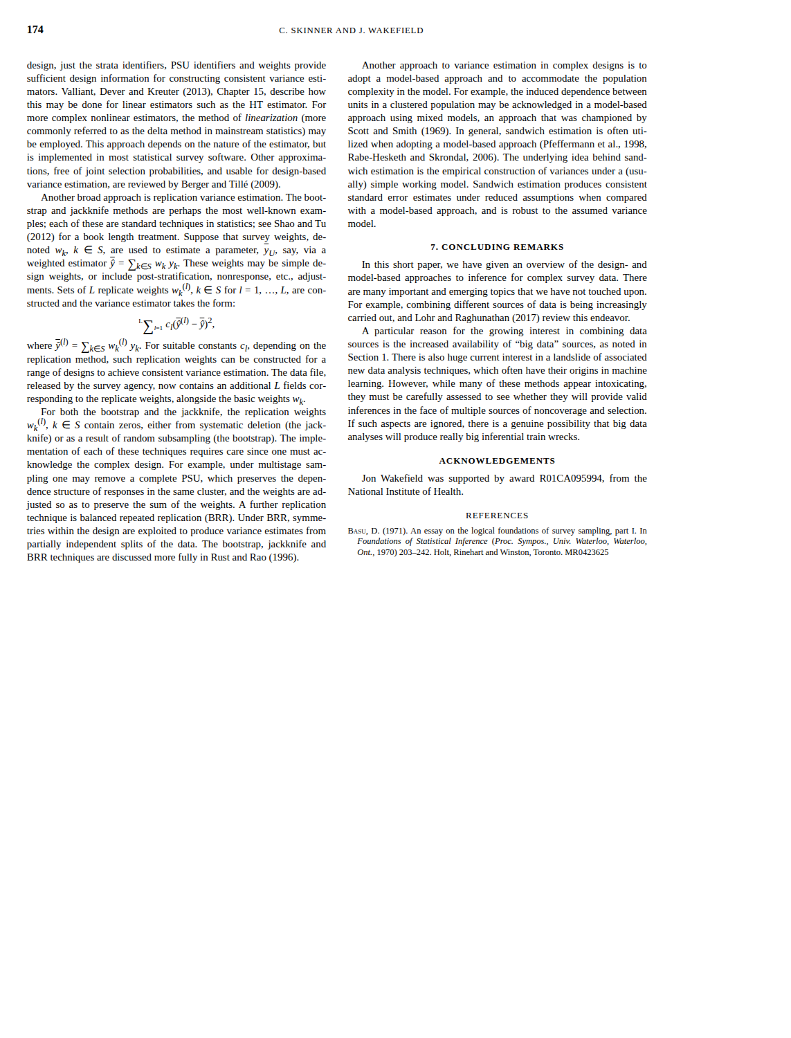174 C. SKINNER AND J. WAKEFIELD
design, just the strata identifiers, PSU identifiers and weights provide sufficient design information for constructing consistent variance estimators. Valliant, Dever and Kreuter (2013), Chapter 15, describe how this may be done for linear estimators such as the HT estimator. For more complex nonlinear estimators, the method of linearization (more commonly referred to as the delta method in mainstream statistics) may be employed. This approach depends on the nature of the estimator, but is implemented in most statistical survey software. Other approximations, free of joint selection probabilities, and usable for design-based variance estimation, are reviewed by Berger and Tillé (2009).
Another broad approach is replication variance estimation. The bootstrap and jackknife methods are perhaps the most well-known examples; each of these are standard techniques in statistics; see Shao and Tu (2012) for a book length treatment. Suppose that survey weights, denoted wk, k ∈ S, are used to estimate a parameter, yU, say, via a weighted estimator ŷ = ∑k∈S wk yk. These weights may be simple design weights, or include post-stratification, nonresponse, etc., adjustments. Sets of L replicate weights wk(l), k ∈ S for l = 1, …, L, are constructed and the variance estimator takes the form:
L ∑ l=1 cl(ŷ(l) − ŷ)2,
where ŷ(l) = ∑k∈S wk(l) yk. For suitable constants cl, depending on the replication method, such replication weights can be constructed for a range of designs to achieve consistent variance estimation. The data file, released by the survey agency, now contains an additional L fields corresponding to the replicate weights, alongside the basic weights wk.
For both the bootstrap and the jackknife, the replication weights wk(l), k ∈ S contain zeros, either from systematic deletion (the jackknife) or as a result of random subsampling (the bootstrap). The implementation of each of these techniques requires care since one must acknowledge the complex design. For example, under multistage sampling one may remove a complete PSU, which preserves the dependence structure of responses in the same cluster, and the weights are adjusted so as to preserve the sum of the weights. A further replication technique is balanced repeated replication (BRR). Under BRR, symmetries within the design are exploited to produce variance estimates from partially independent splits of the data. The bootstrap, jackknife and BRR techniques are discussed more fully in Rust and Rao (1996).
Another approach to variance estimation in complex designs is to adopt a model-based approach and to accommodate the population complexity in the model. For example, the induced dependence between units in a clustered population may be acknowledged in a model-based approach using mixed models, an approach that was championed by Scott and Smith (1969). In general, sandwich estimation is often utilized when adopting a model-based approach (Pfeffermann et al., 1998, Rabe-Hesketh and Skrondal, 2006). The underlying idea behind sandwich estimation is the empirical construction of variances under a (usually) simple working model. Sandwich estimation produces consistent standard error estimates under reduced assumptions when compared with a model-based approach, and is robust to the assumed variance model.
7. CONCLUDING REMARKS
In this short paper, we have given an overview of the design- and model-based approaches to inference for complex survey data. There are many important and emerging topics that we have not touched upon. For example, combining different sources of data is being increasingly carried out, and Lohr and Raghunathan (2017) review this endeavor.
A particular reason for the growing interest in combining data sources is the increased availability of “big data” sources, as noted in Section 1. There is also huge current interest in a landslide of associated new data analysis techniques, which often have their origins in machine learning. However, while many of these methods appear intoxicating, they must be carefully assessed to see whether they will provide valid inferences in the face of multiple sources of noncoverage and selection. If such aspects are ignored, there is a genuine possibility that big data analyses will produce really big inferential train wrecks.
ACKNOWLEDGEMENTS
Jon Wakefield was supported by award R01CA095994, from the National Institute of Health.
REFERENCES
Basu, D. (1971). An essay on the logical foundations of survey sampling, part I. In Foundations of Statistical Inference (Proc. Sympos., Univ. Waterloo, Waterloo, Ont., 1970) 203–242. Holt, Rinehart and Winston, Toronto. MR0423625